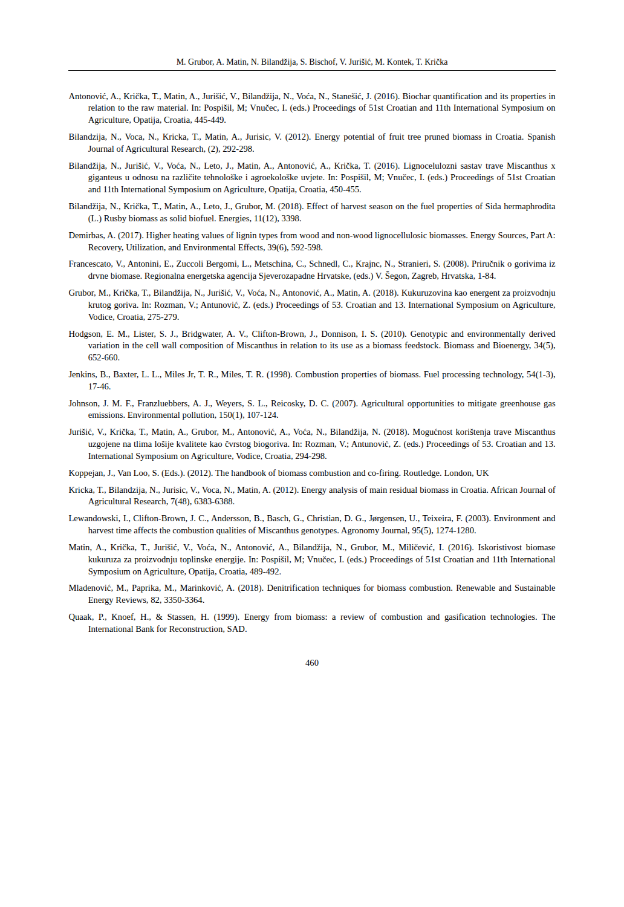M. Grubor, A. Matin, N. Bilandžija, S. Bischof, V. Jurišić, M. Kontek, T. Krička
Antonović, A., Krička, T., Matin, A., Jurišić, V., Bilandžija, N., Voća, N., Stanešić, J. (2016). Biochar quantification and its properties in relation to the raw material. In: Pospišil, M; Vnučec, I. (eds.) Proceedings of 51st Croatian and 11th International Symposium on Agriculture, Opatija, Croatia, 445-449.
Bilandzija, N., Voca, N., Kricka, T., Matin, A., Jurisic, V. (2012). Energy potential of fruit tree pruned biomass in Croatia. Spanish Journal of Agricultural Research, (2), 292-298.
Bilandžija, N., Jurišić, V., Voća, N., Leto, J., Matin, A., Antonović, A., Krička, T. (2016). Lignocelulozni sastav trave Miscanthus x giganteus u odnosu na različite tehnološke i agroekološke uvjete. In: Pospišil, M; Vnučec, I. (eds.) Proceedings of 51st Croatian and 11th International Symposium on Agriculture, Opatija, Croatia, 450-455.
Bilandžija, N., Krička, T., Matin, A., Leto, J., Grubor, M. (2018). Effect of harvest season on the fuel properties of Sida hermaphrodita (L.) Rusby biomass as solid biofuel. Energies, 11(12), 3398.
Demirbas, A. (2017). Higher heating values of lignin types from wood and non-wood lignocellulosic biomasses. Energy Sources, Part A: Recovery, Utilization, and Environmental Effects, 39(6), 592-598.
Francescato, V., Antonini, E., Zuccoli Bergomi, L., Metschina, C., Schnedl, C., Krajnc, N., Stranieri, S. (2008). Priručnik o gorivima iz drvne biomase. Regionalna energetska agencija Sjeverozapadne Hrvatske, (eds.) V. Šegon, Zagreb, Hrvatska, 1-84.
Grubor, M., Krička, T., Bilandžija, N., Jurišić, V., Voća, N., Antonović, A., Matin, A. (2018). Kukuruzovina kao energent za proizvodnju krutog goriva. In: Rozman, V.; Antunović, Z. (eds.) Proceedings of 53. Croatian and 13. International Symposium on Agriculture, Vodice, Croatia, 275-279.
Hodgson, E. M., Lister, S. J., Bridgwater, A. V., Clifton-Brown, J., Donnison, I. S. (2010). Genotypic and environmentally derived variation in the cell wall composition of Miscanthus in relation to its use as a biomass feedstock. Biomass and Bioenergy, 34(5), 652-660.
Jenkins, B., Baxter, L. L., Miles Jr, T. R., Miles, T. R. (1998). Combustion properties of biomass. Fuel processing technology, 54(1-3), 17-46.
Johnson, J. M. F., Franzluebbers, A. J., Weyers, S. L., Reicosky, D. C. (2007). Agricultural opportunities to mitigate greenhouse gas emissions. Environmental pollution, 150(1), 107-124.
Jurišić, V., Krička, T., Matin, A., Grubor, M., Antonović, A., Voća, N., Bilandžija, N. (2018). Mogućnost korištenja trave Miscanthus uzgojene na tlima lošije kvalitete kao čvrstog biogoriva. In: Rozman, V.; Antunović, Z. (eds.) Proceedings of 53. Croatian and 13. International Symposium on Agriculture, Vodice, Croatia, 294-298.
Koppejan, J., Van Loo, S. (Eds.). (2012). The handbook of biomass combustion and co-firing. Routledge. London, UK
Kricka, T., Bilandzija, N., Jurisic, V., Voca, N., Matin, A. (2012). Energy analysis of main residual biomass in Croatia. African Journal of Agricultural Research, 7(48), 6383-6388.
Lewandowski, I., Clifton-Brown, J. C., Andersson, B., Basch, G., Christian, D. G., Jørgensen, U., Teixeira, F. (2003). Environment and harvest time affects the combustion qualities of Miscanthus genotypes. Agronomy Journal, 95(5), 1274-1280.
Matin, A., Krička, T., Jurišić, V., Voća, N., Antonović, A., Bilandžija, N., Grubor, M., Miličević, I. (2016). Iskoristivost biomase kukuruza za proizvodnju toplinske energije. In: Pospišil, M; Vnučec, I. (eds.) Proceedings of 51st Croatian and 11th International Symposium on Agriculture, Opatija, Croatia, 489-492.
Mladenović, M., Paprika, M., Marinković, A. (2018). Denitrification techniques for biomass combustion. Renewable and Sustainable Energy Reviews, 82, 3350-3364.
Quaak, P., Knoef, H., & Stassen, H. (1999). Energy from biomass: a review of combustion and gasification technologies. The International Bank for Reconstruction, SAD.
460